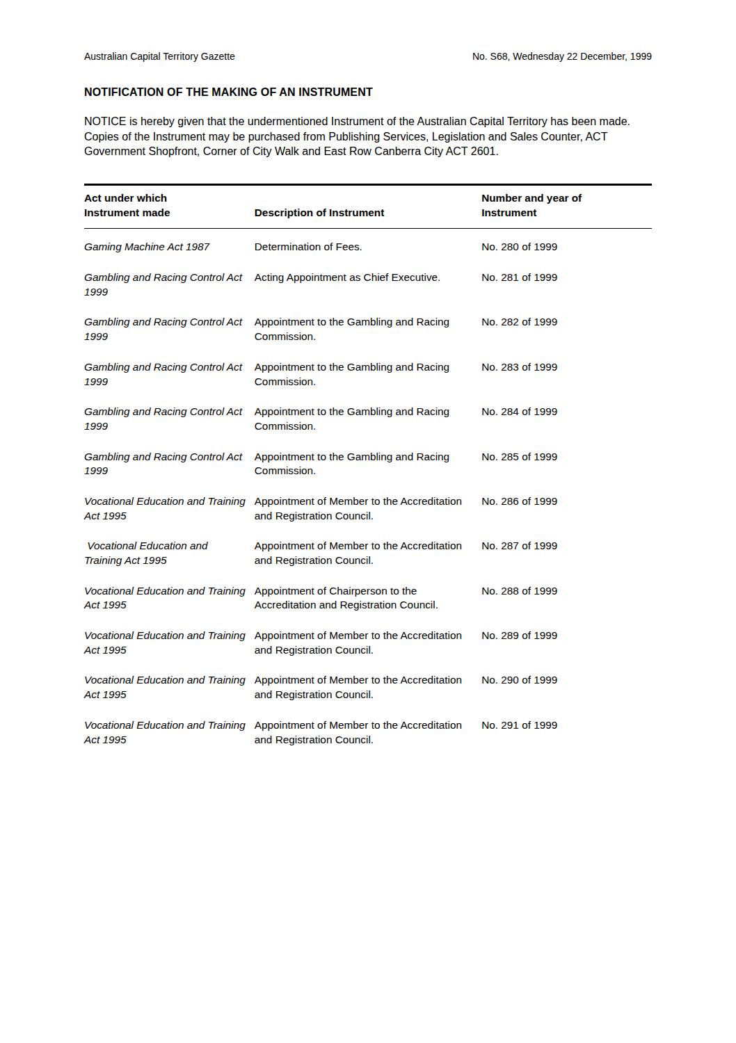Australian Capital Territory Gazette No. S68, Wednesday 22 December, 1999
NOTIFICATION OF THE MAKING OF AN INSTRUMENT
NOTICE is hereby given that the undermentioned Instrument of the Australian Capital Territory has been made. Copies of the Instrument may be purchased from Publishing Services, Legislation and Sales Counter, ACT Government Shopfront, Corner of City Walk and East Row Canberra City ACT 2601.
| Act under which Instrument made | Description of Instrument | Number and year of Instrument |
| --- | --- | --- |
| Gaming Machine Act 1987 | Determination of Fees. | No. 280 of 1999 |
| Gambling and Racing Control Act 1999 | Acting Appointment as Chief Executive. | No. 281 of 1999 |
| Gambling and Racing Control Act 1999 | Appointment to the Gambling and Racing Commission. | No. 282 of 1999 |
| Gambling and Racing Control Act 1999 | Appointment to the Gambling and Racing Commission. | No. 283 of 1999 |
| Gambling and Racing Control Act 1999 | Appointment to the Gambling and Racing Commission. | No. 284 of 1999 |
| Gambling and Racing Control Act 1999 | Appointment to the Gambling and Racing Commission. | No. 285 of 1999 |
| Vocational Education and Training Act 1995 | Appointment of Member to the Accreditation and Registration Council. | No. 286 of 1999 |
| Vocational Education and Training Act 1995 | Appointment of Member to the Accreditation and Registration Council. | No. 287 of 1999 |
| Vocational Education and Training Act 1995 | Appointment of Chairperson to the Accreditation and Registration Council. | No. 288 of 1999 |
| Vocational Education and Training Act 1995 | Appointment of Member to the Accreditation and Registration Council. | No. 289 of 1999 |
| Vocational Education and Training Act 1995 | Appointment of Member to the Accreditation and Registration Council. | No. 290 of 1999 |
| Vocational Education and Training Act 1995 | Appointment of Member to the Accreditation and Registration Council. | No. 291 of 1999 |